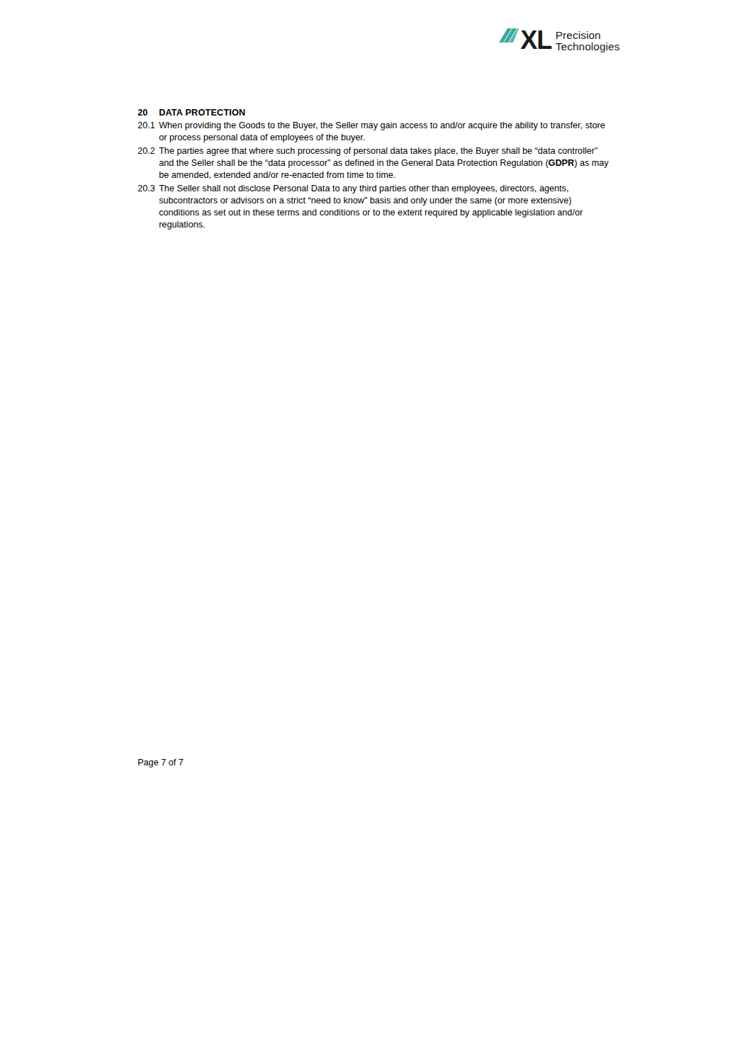XL Precision Technologies
20 DATA PROTECTION
20.1 When providing the Goods to the Buyer, the Seller may gain access to and/or acquire the ability to transfer, store or process personal data of employees of the buyer.
20.2 The parties agree that where such processing of personal data takes place, the Buyer shall be “data controller” and the Seller shall be the “data processor” as defined in the General Data Protection Regulation (GDPR) as may be amended, extended and/or re-enacted from time to time.
20.3 The Seller shall not disclose Personal Data to any third parties other than employees, directors, agents, subcontractors or advisors on a strict “need to know” basis and only under the same (or more extensive) conditions as set out in these terms and conditions or to the extent required by applicable legislation and/or regulations.
Page 7 of 7